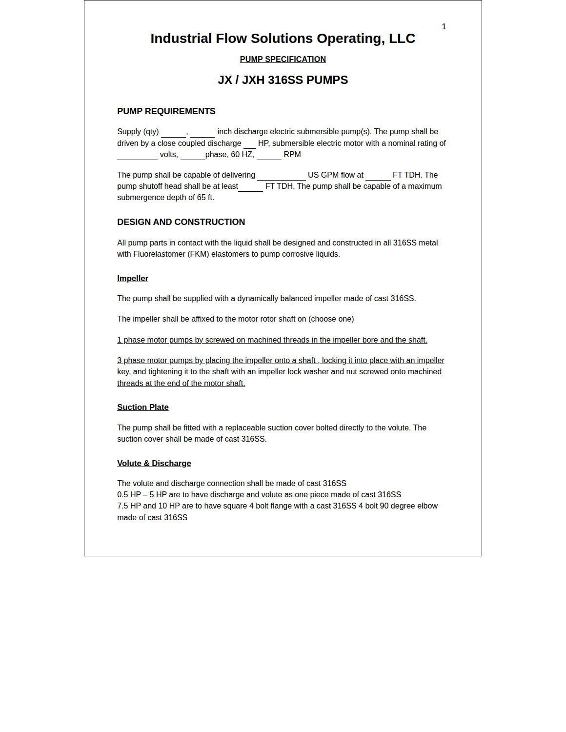1
Industrial Flow Solutions Operating, LLC
PUMP SPECIFICATION
JX / JXH 316SS PUMPS
PUMP REQUIREMENTS
Supply (qty) , inch discharge electric submersible pump(s). The pump shall be driven by a close coupled discharge HP, submersible electric motor with a nominal rating of volts, phase, 60 HZ, RPM
The pump shall be capable of delivering US GPM flow at FT TDH. The pump shutoff head shall be at least FT TDH. The pump shall be capable of a maximum submergence depth of 65 ft.
DESIGN AND CONSTRUCTION
All pump parts in contact with the liquid shall be designed and constructed in all 316SS metal with Fluorelastomer (FKM) elastomers to pump corrosive liquids.
Impeller
The pump shall be supplied with a dynamically balanced impeller made of cast 316SS.
The impeller shall be affixed to the motor rotor shaft on (choose one)
1 phase motor pumps by screwed on machined threads in the impeller bore and the shaft.
3 phase motor pumps by placing the impeller onto a shaft , locking it into place with an impeller key, and tightening it to the shaft with an impeller lock washer and nut screwed onto machined threads at the end of the motor shaft.
Suction Plate
The pump shall be fitted with a replaceable suction cover bolted directly to the volute. The suction cover shall be made of cast 316SS.
Volute & Discharge
The volute and discharge connection shall be made of cast 316SS
0.5 HP – 5 HP are to have discharge and volute as one piece made of cast 316SS
7.5 HP and 10 HP are to have square 4 bolt flange with a cast 316SS 4 bolt 90 degree elbow made of cast 316SS